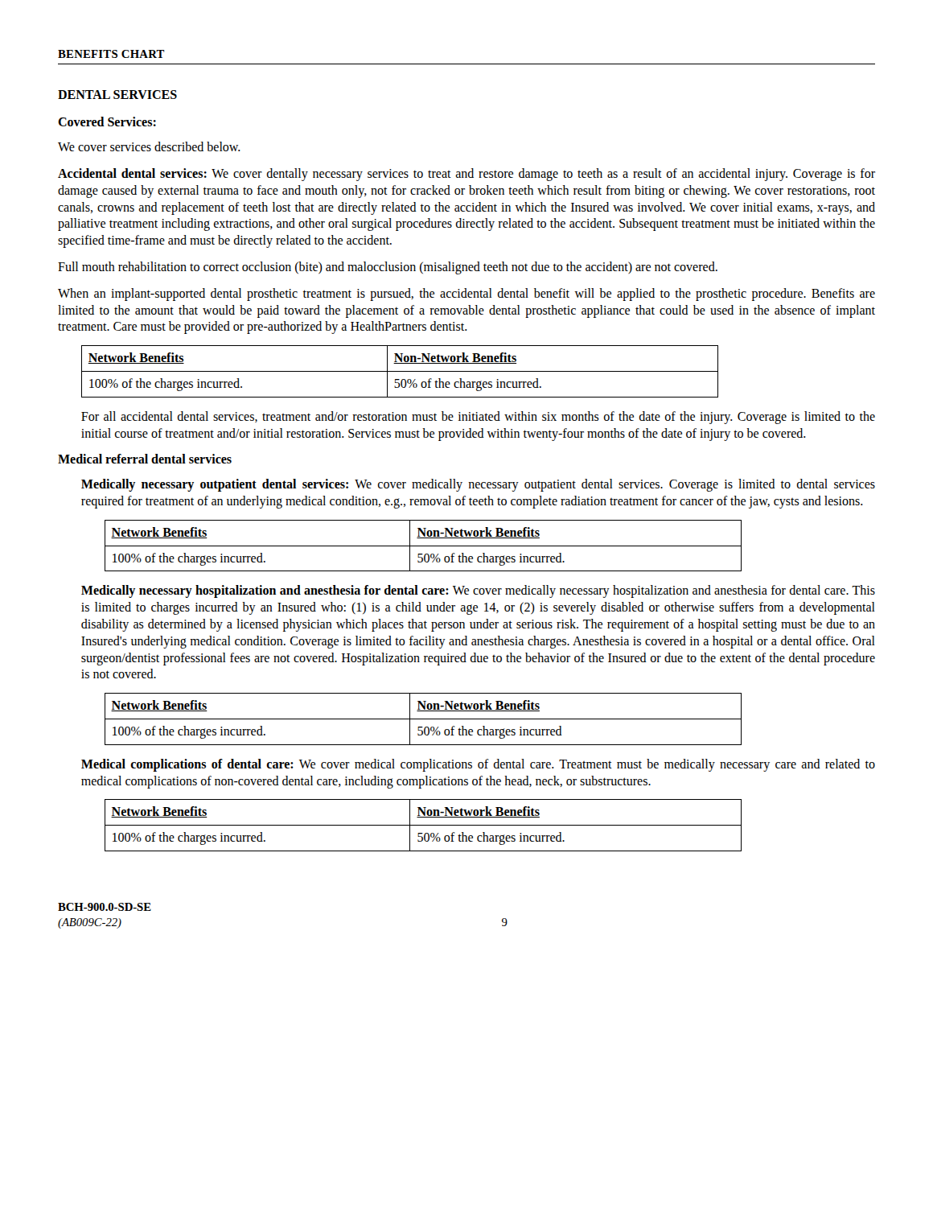BENEFITS CHART
DENTAL SERVICES
Covered Services:
We cover services described below.
Accidental dental services: We cover dentally necessary services to treat and restore damage to teeth as a result of an accidental injury. Coverage is for damage caused by external trauma to face and mouth only, not for cracked or broken teeth which result from biting or chewing. We cover restorations, root canals, crowns and replacement of teeth lost that are directly related to the accident in which the Insured was involved. We cover initial exams, x-rays, and palliative treatment including extractions, and other oral surgical procedures directly related to the accident. Subsequent treatment must be initiated within the specified time-frame and must be directly related to the accident.
Full mouth rehabilitation to correct occlusion (bite) and malocclusion (misaligned teeth not due to the accident) are not covered.
When an implant-supported dental prosthetic treatment is pursued, the accidental dental benefit will be applied to the prosthetic procedure. Benefits are limited to the amount that would be paid toward the placement of a removable dental prosthetic appliance that could be used in the absence of implant treatment. Care must be provided or pre-authorized by a HealthPartners dentist.
| Network Benefits | Non-Network Benefits |
| 100% of the charges incurred. | 50% of the charges incurred. |
For all accidental dental services, treatment and/or restoration must be initiated within six months of the date of the injury. Coverage is limited to the initial course of treatment and/or initial restoration. Services must be provided within twenty-four months of the date of injury to be covered.
Medical referral dental services
Medically necessary outpatient dental services: We cover medically necessary outpatient dental services. Coverage is limited to dental services required for treatment of an underlying medical condition, e.g., removal of teeth to complete radiation treatment for cancer of the jaw, cysts and lesions.
| Network Benefits | Non-Network Benefits |
| 100% of the charges incurred. | 50% of the charges incurred. |
Medically necessary hospitalization and anesthesia for dental care: We cover medically necessary hospitalization and anesthesia for dental care. This is limited to charges incurred by an Insured who: (1) is a child under age 14, or (2) is severely disabled or otherwise suffers from a developmental disability as determined by a licensed physician which places that person under at serious risk. The requirement of a hospital setting must be due to an Insured's underlying medical condition. Coverage is limited to facility and anesthesia charges. Anesthesia is covered in a hospital or a dental office. Oral surgeon/dentist professional fees are not covered. Hospitalization required due to the behavior of the Insured or due to the extent of the dental procedure is not covered.
| Network Benefits | Non-Network Benefits |
| 100% of the charges incurred. | 50% of the charges incurred |
Medical complications of dental care: We cover medical complications of dental care. Treatment must be medically necessary care and related to medical complications of non-covered dental care, including complications of the head, neck, or substructures.
| Network Benefits | Non-Network Benefits |
| 100% of the charges incurred. | 50% of the charges incurred. |
BCH-900.0-SD-SE
(AB009C-22) 9